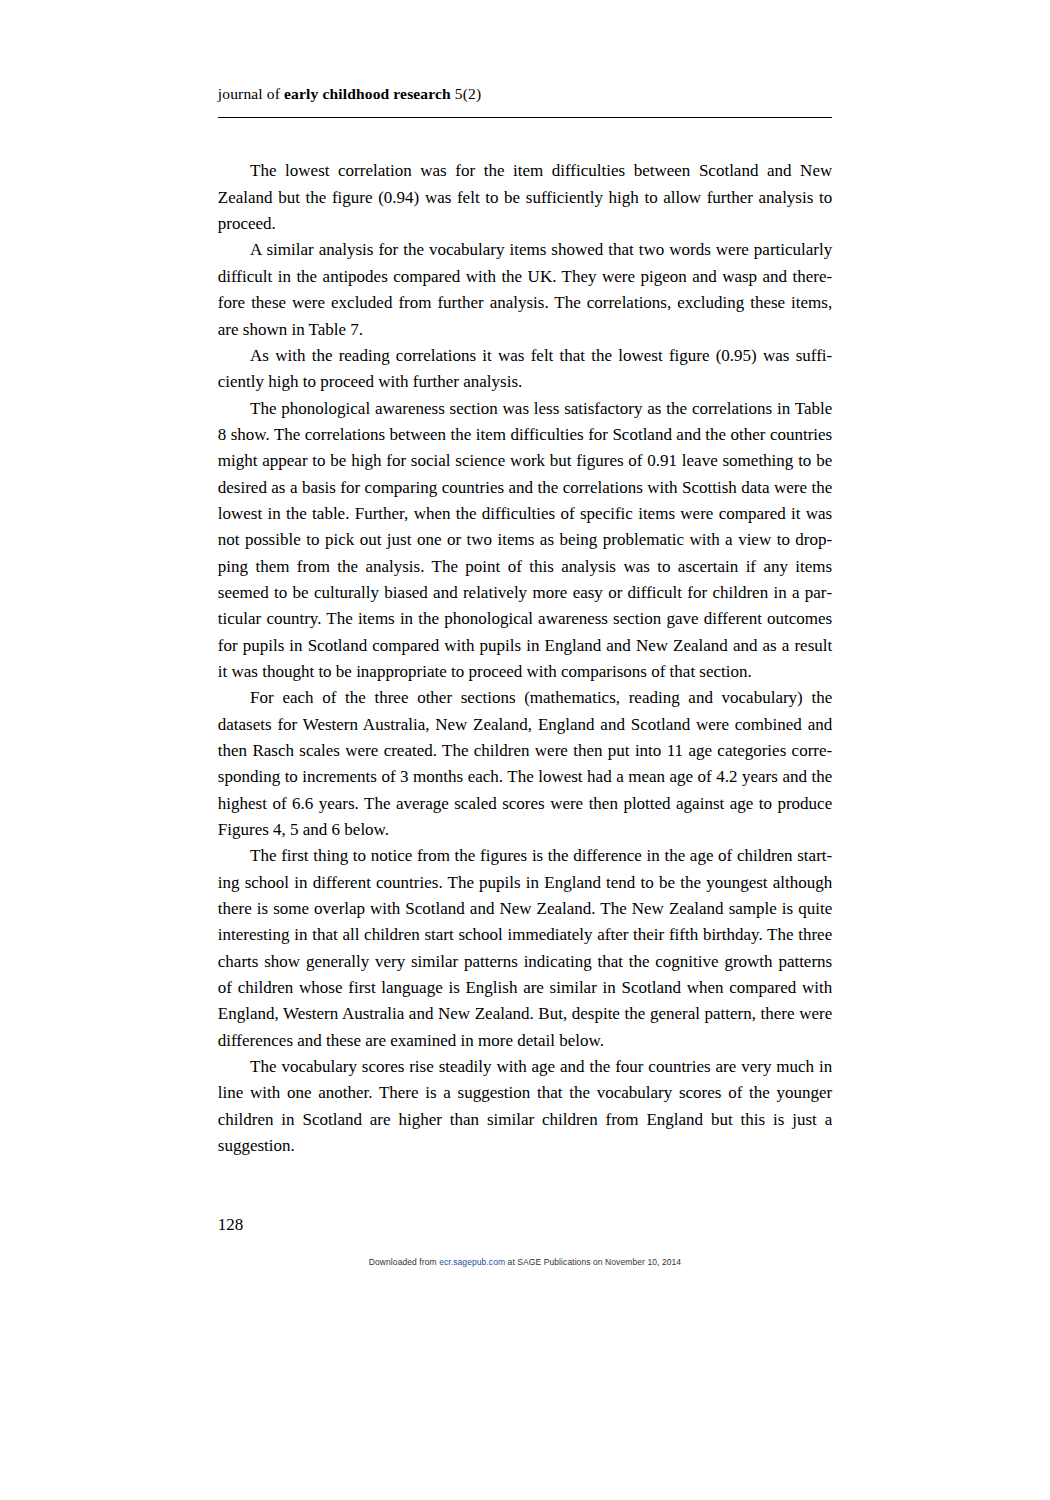journal of early childhood research 5(2)
The lowest correlation was for the item difficulties between Scotland and New Zealand but the figure (0.94) was felt to be sufficiently high to allow further analysis to proceed.
A similar analysis for the vocabulary items showed that two words were particularly difficult in the antipodes compared with the UK. They were pigeon and wasp and therefore these were excluded from further analysis. The correlations, excluding these items, are shown in Table 7.
As with the reading correlations it was felt that the lowest figure (0.95) was sufficiently high to proceed with further analysis.
The phonological awareness section was less satisfactory as the correlations in Table 8 show. The correlations between the item difficulties for Scotland and the other countries might appear to be high for social science work but figures of 0.91 leave something to be desired as a basis for comparing countries and the correlations with Scottish data were the lowest in the table. Further, when the difficulties of specific items were compared it was not possible to pick out just one or two items as being problematic with a view to dropping them from the analysis. The point of this analysis was to ascertain if any items seemed to be culturally biased and relatively more easy or difficult for children in a particular country. The items in the phonological awareness section gave different outcomes for pupils in Scotland compared with pupils in England and New Zealand and as a result it was thought to be inappropriate to proceed with comparisons of that section.
For each of the three other sections (mathematics, reading and vocabulary) the datasets for Western Australia, New Zealand, England and Scotland were combined and then Rasch scales were created. The children were then put into 11 age categories corresponding to increments of 3 months each. The lowest had a mean age of 4.2 years and the highest of 6.6 years. The average scaled scores were then plotted against age to produce Figures 4, 5 and 6 below.
The first thing to notice from the figures is the difference in the age of children starting school in different countries. The pupils in England tend to be the youngest although there is some overlap with Scotland and New Zealand. The New Zealand sample is quite interesting in that all children start school immediately after their fifth birthday. The three charts show generally very similar patterns indicating that the cognitive growth patterns of children whose first language is English are similar in Scotland when compared with England, Western Australia and New Zealand. But, despite the general pattern, there were differences and these are examined in more detail below.
The vocabulary scores rise steadily with age and the four countries are very much in line with one another. There is a suggestion that the vocabulary scores of the younger children in Scotland are higher than similar children from England but this is just a suggestion.
128
Downloaded from ecr.sagepub.com at SAGE Publications on November 10, 2014